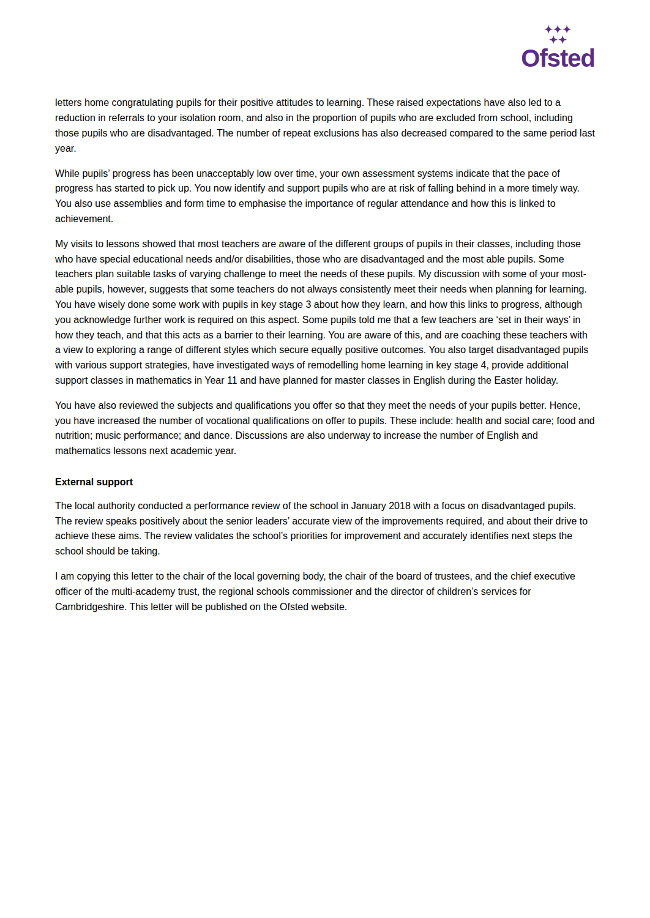✦✦✦
✦✦
Ofsted
letters home congratulating pupils for their positive attitudes to learning. These raised expectations have also led to a reduction in referrals to your isolation room, and also in the proportion of pupils who are excluded from school, including those pupils who are disadvantaged. The number of repeat exclusions has also decreased compared to the same period last year.
While pupils’ progress has been unacceptably low over time, your own assessment systems indicate that the pace of progress has started to pick up. You now identify and support pupils who are at risk of falling behind in a more timely way. You also use assemblies and form time to emphasise the importance of regular attendance and how this is linked to achievement.
My visits to lessons showed that most teachers are aware of the different groups of pupils in their classes, including those who have special educational needs and/or disabilities, those who are disadvantaged and the most able pupils. Some teachers plan suitable tasks of varying challenge to meet the needs of these pupils. My discussion with some of your most-able pupils, however, suggests that some teachers do not always consistently meet their needs when planning for learning. You have wisely done some work with pupils in key stage 3 about how they learn, and how this links to progress, although you acknowledge further work is required on this aspect. Some pupils told me that a few teachers are ‘set in their ways’ in how they teach, and that this acts as a barrier to their learning. You are aware of this, and are coaching these teachers with a view to exploring a range of different styles which secure equally positive outcomes. You also target disadvantaged pupils with various support strategies, have investigated ways of remodelling home learning in key stage 4, provide additional support classes in mathematics in Year 11 and have planned for master classes in English during the Easter holiday.
You have also reviewed the subjects and qualifications you offer so that they meet the needs of your pupils better. Hence, you have increased the number of vocational qualifications on offer to pupils. These include: health and social care; food and nutrition; music performance; and dance. Discussions are also underway to increase the number of English and mathematics lessons next academic year.
External support
The local authority conducted a performance review of the school in January 2018 with a focus on disadvantaged pupils. The review speaks positively about the senior leaders’ accurate view of the improvements required, and about their drive to achieve these aims. The review validates the school’s priorities for improvement and accurately identifies next steps the school should be taking.
I am copying this letter to the chair of the local governing body, the chair of the board of trustees, and the chief executive officer of the multi-academy trust, the regional schools commissioner and the director of children’s services for Cambridgeshire. This letter will be published on the Ofsted website.